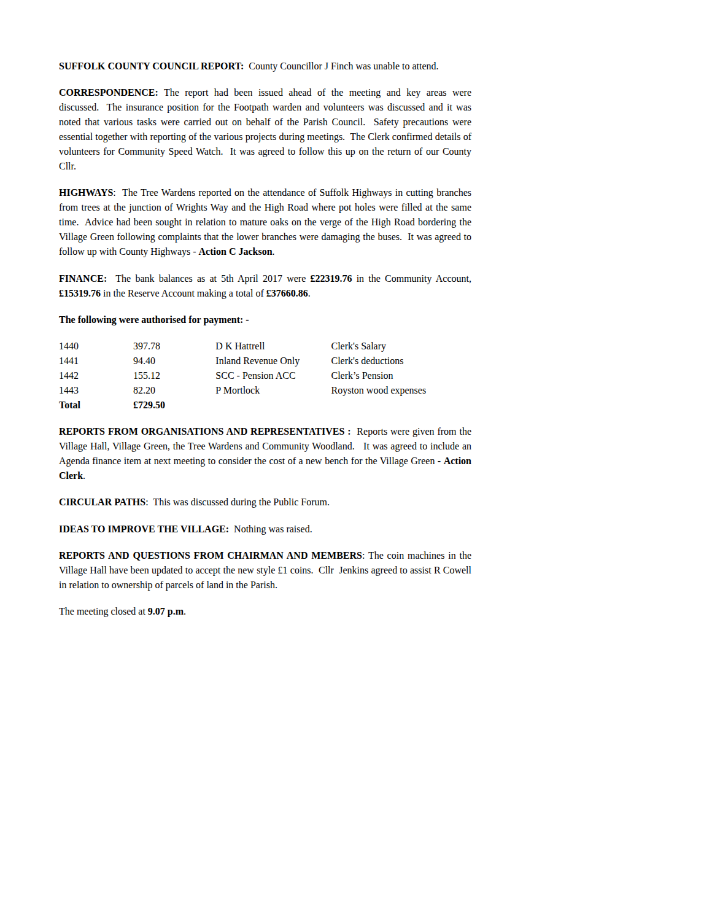SUFFOLK COUNTY COUNCIL REPORT: County Councillor J Finch was unable to attend.
CORRESPONDENCE: The report had been issued ahead of the meeting and key areas were discussed. The insurance position for the Footpath warden and volunteers was discussed and it was noted that various tasks were carried out on behalf of the Parish Council. Safety precautions were essential together with reporting of the various projects during meetings. The Clerk confirmed details of volunteers for Community Speed Watch. It was agreed to follow this up on the return of our County Cllr.
HIGHWAYS: The Tree Wardens reported on the attendance of Suffolk Highways in cutting branches from trees at the junction of Wrights Way and the High Road where pot holes were filled at the same time. Advice had been sought in relation to mature oaks on the verge of the High Road bordering the Village Green following complaints that the lower branches were damaging the buses. It was agreed to follow up with County Highways - Action C Jackson.
FINANCE: The bank balances as at 5th April 2017 were £22319.76 in the Community Account, £15319.76 in the Reserve Account making a total of £37660.86.
The following were authorised for payment: -
| 1440 | 397.78 | D K Hattrell | Clerk's Salary |
| 1441 | 94.40 | Inland Revenue Only | Clerk's deductions |
| 1442 | 155.12 | SCC - Pension ACC | Clerk’s Pension |
| 1443 | 82.20 | P Mortlock | Royston wood expenses |
| Total | £729.50 | | |
REPORTS FROM ORGANISATIONS AND REPRESENTATIVES : Reports were given from the Village Hall, Village Green, the Tree Wardens and Community Woodland. It was agreed to include an Agenda finance item at next meeting to consider the cost of a new bench for the Village Green - Action Clerk.
CIRCULAR PATHS: This was discussed during the Public Forum.
IDEAS TO IMPROVE THE VILLAGE: Nothing was raised.
REPORTS AND QUESTIONS FROM CHAIRMAN AND MEMBERS: The coin machines in the Village Hall have been updated to accept the new style £1 coins. Cllr Jenkins agreed to assist R Cowell in relation to ownership of parcels of land in the Parish.
The meeting closed at 9.07 p.m.